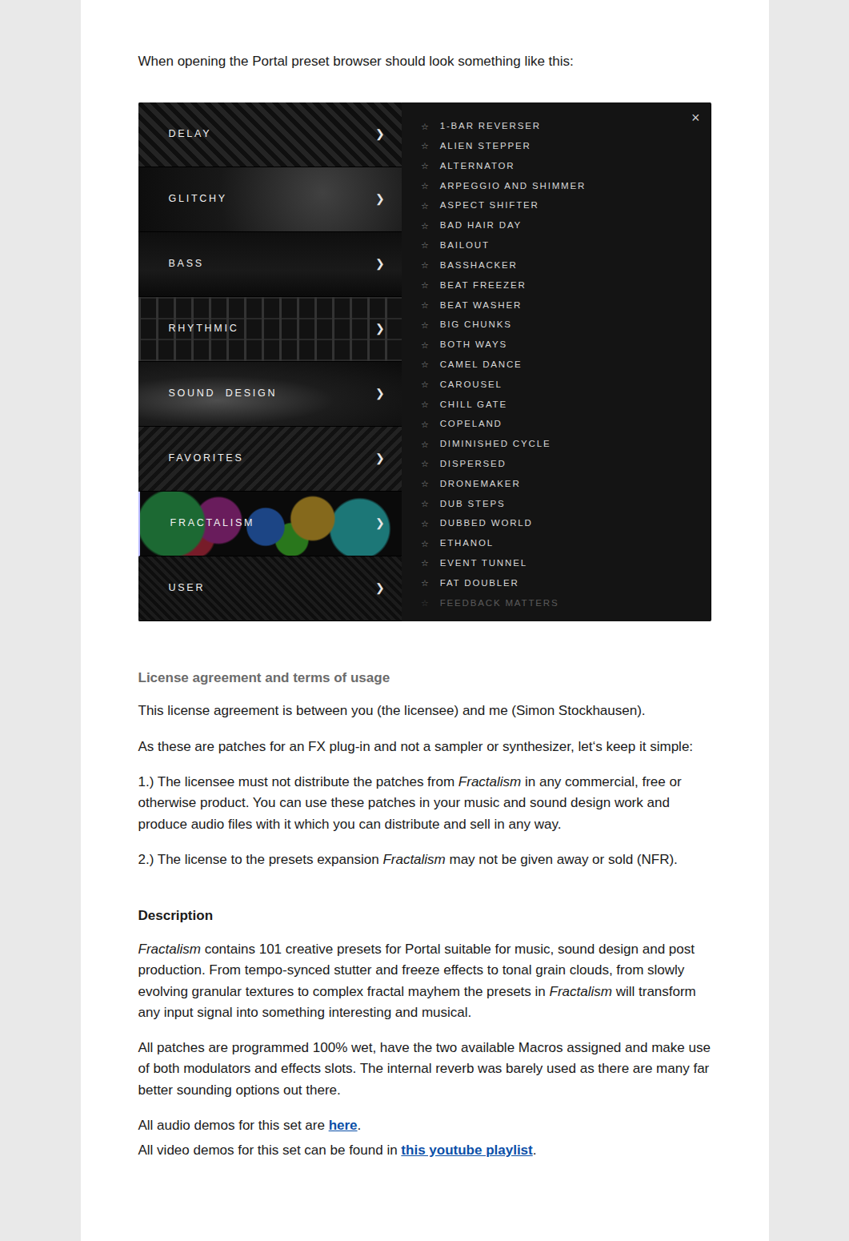When opening the Portal preset browser should look something like this:
×
DELAY❯
GLITCHY❯
BASS❯
RHYTHMIC❯
SOUND DESIGN❯
FAVORITES❯
FRACTALISM❯
USER❯
☆1-BAR REVERSER
☆ALIEN STEPPER
☆ALTERNATOR
☆ARPEGGIO AND SHIMMER
☆ASPECT SHIFTER
☆BAD HAIR DAY
☆BAILOUT
☆BASSHACKER
☆BEAT FREEZER
☆BEAT WASHER
☆BIG CHUNKS
☆BOTH WAYS
☆CAMEL DANCE
☆CAROUSEL
☆CHILL GATE
☆COPELAND
☆DIMINISHED CYCLE
☆DISPERSED
☆DRONEMAKER
☆DUB STEPS
☆DUBBED WORLD
☆ETHANOL
☆EVENT TUNNEL
☆FAT DOUBLER
☆FEEDBACK MATTERS
License agreement and terms of usage
This license agreement is between you (the licensee) and me (Simon Stockhausen).
As these are patches for an FX plug-in and not a sampler or synthesizer, let‘s keep it simple:
1.) The licensee must not distribute the patches from Fractalism in any commercial, free or otherwise product. You can use these patches in your music and sound design work and produce audio files with it which you can distribute and sell in any way.
2.) The license to the presets expansion Fractalism may not be given away or sold (NFR).
Description
Fractalism contains 101 creative presets for Portal suitable for music, sound design and post production. From tempo-synced stutter and freeze effects to tonal grain clouds, from slowly evolving granular textures to complex fractal mayhem the presets in Fractalism will transform any input signal into something interesting and musical.
All patches are programmed 100% wet, have the two available Macros assigned and make use of both modulators and effects slots. The internal reverb was barely used as there are many far better sounding options out there.
All audio demos for this set are here.
All video demos for this set can be found in this youtube playlist.